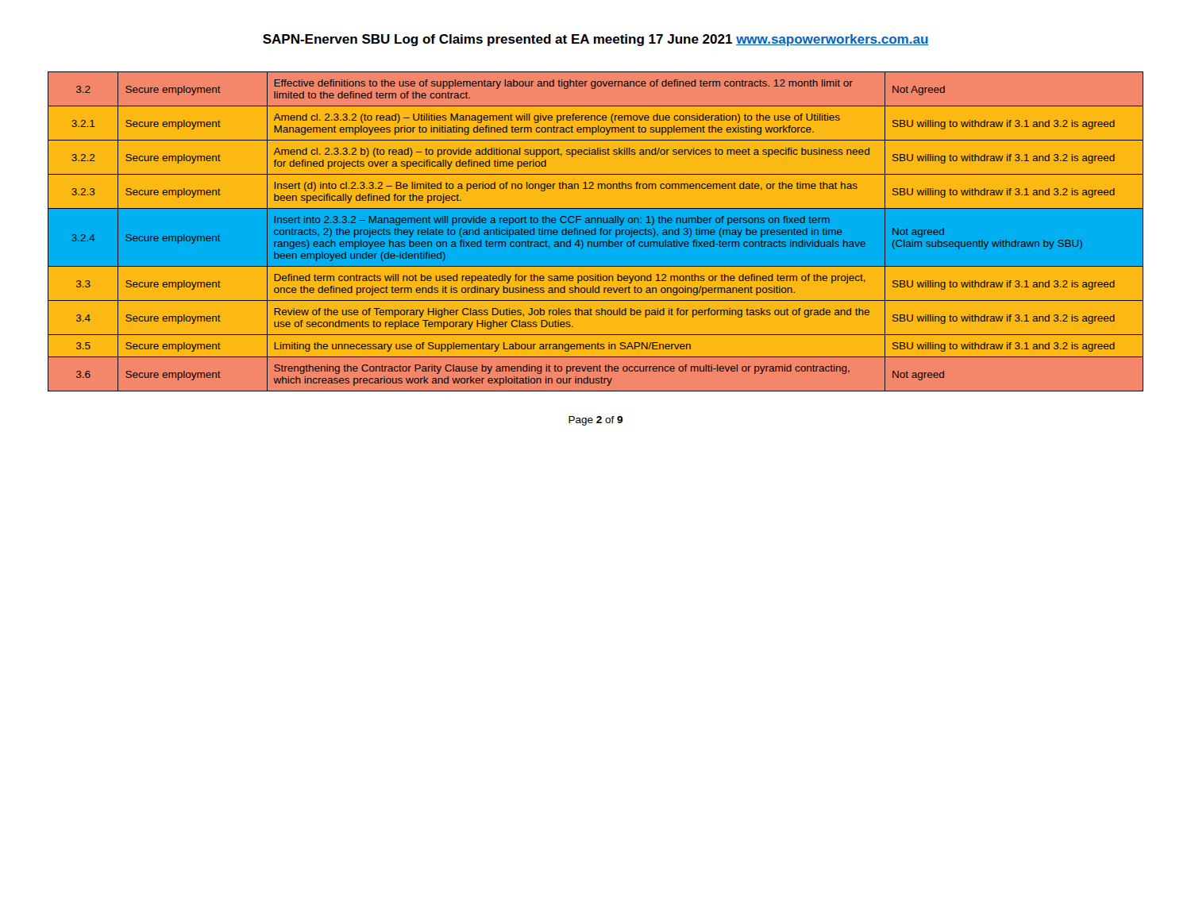SAPN-Enerven SBU Log of Claims presented at EA meeting 17 June 2021 www.sapowerworkers.com.au
| 3.2 | Secure employment | Effective definitions to the use of supplementary labour and tighter governance of defined term contracts. 12 month limit or limited to the defined term of the contract. | Not Agreed |
| 3.2.1 | Secure employment | Amend cl. 2.3.3.2 (to read) – Utilities Management will give preference (remove due consideration) to the use of Utilities Management employees prior to initiating defined term contract employment to supplement the existing workforce. | SBU willing to withdraw if 3.1 and 3.2 is agreed |
| 3.2.2 | Secure employment | Amend cl. 2.3.3.2 b) (to read) – to provide additional support, specialist skills and/or services to meet a specific business need for defined projects over a specifically defined time period | SBU willing to withdraw if 3.1 and 3.2 is agreed |
| 3.2.3 | Secure employment | Insert (d) into cl.2.3.3.2 – Be limited to a period of no longer than 12 months from commencement date, or the time that has been specifically defined for the project. | SBU willing to withdraw if 3.1 and 3.2 is agreed |
| 3.2.4 | Secure employment | Insert into 2.3.3.2 – Management will provide a report to the CCF annually on: 1) the number of persons on fixed term contracts, 2) the projects they relate to (and anticipated time defined for projects), and 3) time (may be presented in time ranges) each employee has been on a fixed term contract, and 4) number of cumulative fixed-term contracts individuals have been employed under (de-identified) | Not agreed (Claim subsequently withdrawn by SBU) |
| 3.3 | Secure employment | Defined term contracts will not be used repeatedly for the same position beyond 12 months or the defined term of the project, once the defined project term ends it is ordinary business and should revert to an ongoing/permanent position. | SBU willing to withdraw if 3.1 and 3.2 is agreed |
| 3.4 | Secure employment | Review of the use of Temporary Higher Class Duties, Job roles that should be paid it for performing tasks out of grade and the use of secondments to replace Temporary Higher Class Duties. | SBU willing to withdraw if 3.1 and 3.2 is agreed |
| 3.5 | Secure employment | Limiting the unnecessary use of Supplementary Labour arrangements in SAPN/Enerven | SBU willing to withdraw if 3.1 and 3.2 is agreed |
| 3.6 | Secure employment | Strengthening the Contractor Parity Clause by amending it to prevent the occurrence of multi-level or pyramid contracting, which increases precarious work and worker exploitation in our industry | Not agreed |
Page 2 of 9